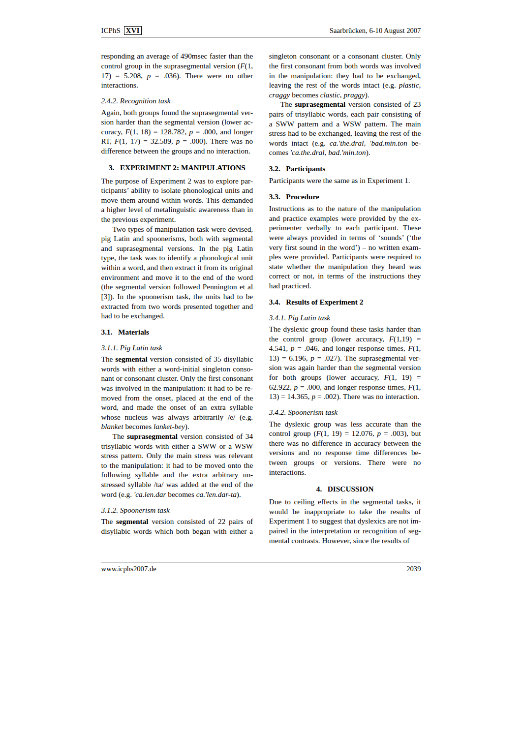ICPhS XVI
Saarbrücken, 6-10 August 2007
responding an average of 490msec faster than the control group in the suprasegmental version (F(1, 17) = 5.208, p = .036). There were no other interactions.
2.4.2. Recognition task
Again, both groups found the suprasegmental version harder than the segmental version (lower accuracy, F(1, 18) = 128.782, p = .000, and longer RT, F(1, 17) = 32.589, p = .000). There was no difference between the groups and no interaction.
3. Experiment 2: Manipulations
The purpose of Experiment 2 was to explore participants’ ability to isolate phonological units and move them around within words. This demanded a higher level of metalinguistic awareness than in the previous experiment.
Two types of manipulation task were devised, pig Latin and spoonerisms, both with segmental and suprasegmental versions. In the pig Latin type, the task was to identify a phonological unit within a word, and then extract it from its original environment and move it to the end of the word (the segmental version followed Pennington et al [3]). In the spoonerism task, the units had to be extracted from two words presented together and had to be exchanged.
3.1. Materials
3.1.1. Pig Latin task
The segmental version consisted of 35 disyllabic words with either a word-initial singleton consonant or consonant cluster. Only the first consonant was involved in the manipulation: it had to be removed from the onset, placed at the end of the word, and made the onset of an extra syllable whose nucleus was always arbitrarily /e/ (e.g. blanket becomes lanket-bey).
The suprasegmental version consisted of 34 trisyllabic words with either a SWW or a WSW stress pattern. Only the main stress was relevant to the manipulation: it had to be moved onto the following syllable and the extra arbitrary unstressed syllable /ta/ was added at the end of the word (e.g. 'ca.len.dar becomes ca.'len.dar-ta).
3.1.2. Spoonerism task
The segmental version consisted of 22 pairs of disyllabic words which both began with either a singleton consonant or a consonant cluster. Only the first consonant from both words was involved in the manipulation: they had to be exchanged, leaving the rest of the words intact (e.g. plastic, craggy becomes clastic, praggy).
The suprasegmental version consisted of 23 pairs of trisyllabic words, each pair consisting of a SWW pattern and a WSW pattern. The main stress had to be exchanged, leaving the rest of the words intact (e.g. ca.'the.dral, 'bad.min.ton becomes 'ca.the.dral, bad.'min.ton).
3.2. Participants
Participants were the same as in Experiment 1.
3.3. Procedure
Instructions as to the nature of the manipulation and practice examples were provided by the experimenter verbally to each participant. These were always provided in terms of ‘sounds’ (‘the very first sound in the word’) – no written examples were provided. Participants were required to state whether the manipulation they heard was correct or not, in terms of the instructions they had practiced.
3.4. Results of Experiment 2
3.4.1. Pig Latin task
The dyslexic group found these tasks harder than the control group (lower accuracy, F(1,19) = 4.541, p = .046, and longer response times, F(1, 13) = 6.196, p = .027). The suprasegmental version was again harder than the segmental version for both groups (lower accuracy, F(1, 19) = 62.922, p = .000, and longer response times, F(1, 13) = 14.365, p = .002). There was no interaction.
3.4.2. Spoonerism task
The dyslexic group was less accurate than the control group (F(1, 19) = 12.076, p = .003), but there was no difference in accuracy between the versions and no response time differences between groups or versions. There were no interactions.
4. Discussion
Due to ceiling effects in the segmental tasks, it would be inappropriate to take the results of Experiment 1 to suggest that dyslexics are not impaired in the interpretation or recognition of segmental contrasts. However, since the results of
www.icphs2007.de
2039